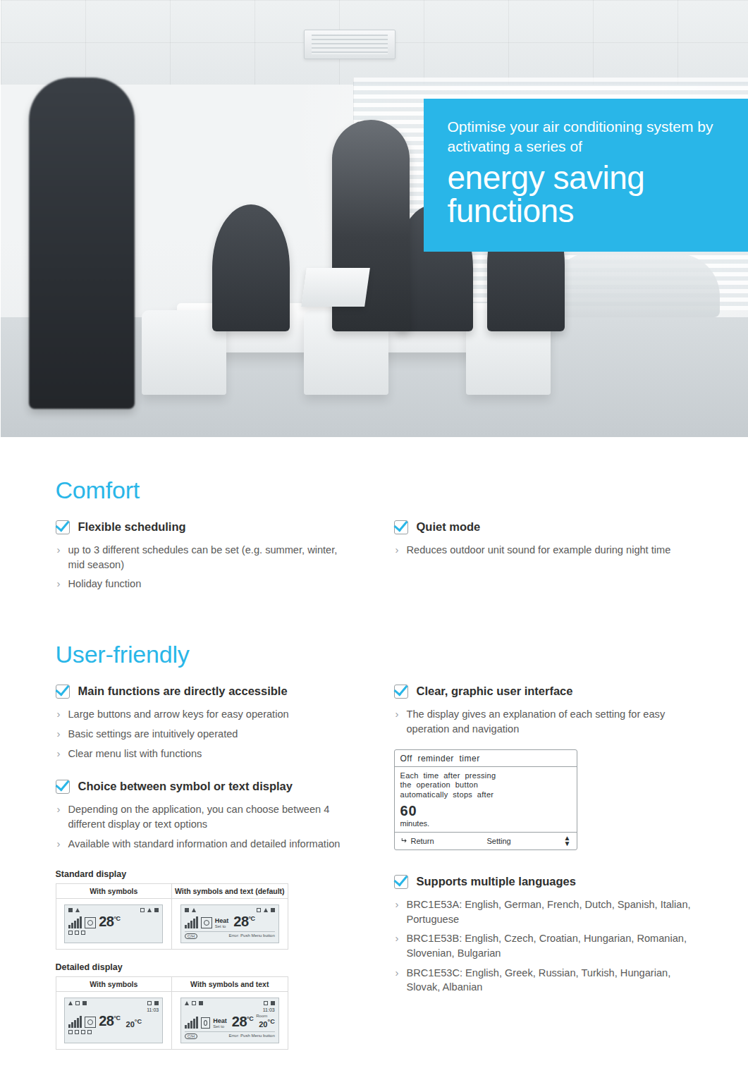Optimise your air conditioning system by activating a series of energy saving functions
Comfort
Flexible scheduling
up to 3 different schedules can be set (e.g. summer, winter, mid season)
Holiday function
Quiet mode
Reduces outdoor unit sound for example during night time
User-friendly
Main functions are directly accessible
Large buttons and arrow keys for easy operation
Basic settings are intuitively operated
Clear menu list with functions
Choice between symbol or text display
Depending on the application, you can choose between 4 different display or text options
Available with standard information and detailed information
Standard display
With symbols
With symbols and text (default)
28°C
Heat
Set to
28°C
C/H Error: Push Menu button
Detailed display
With symbols
With symbols and text
11:03
28°C
20°C
11:03
Heat
Set to
28°C
Room
20°C
C/H Error: Push Menu button
Clear, graphic user interface
The display gives an explanation of each setting for easy operation and navigation
Off reminder timer
Each time after pressing
the operation button
automatically stops after
60
minutes.
↵ Return Setting ▲
▼
Supports multiple languages
BRC1E53A: English, German, French, Dutch, Spanish, Italian, Portuguese
BRC1E53B: English, Czech, Croatian, Hungarian, Romanian, Slovenian, Bulgarian
BRC1E53C: English, Greek, Russian, Turkish, Hungarian, Slovak, Albanian